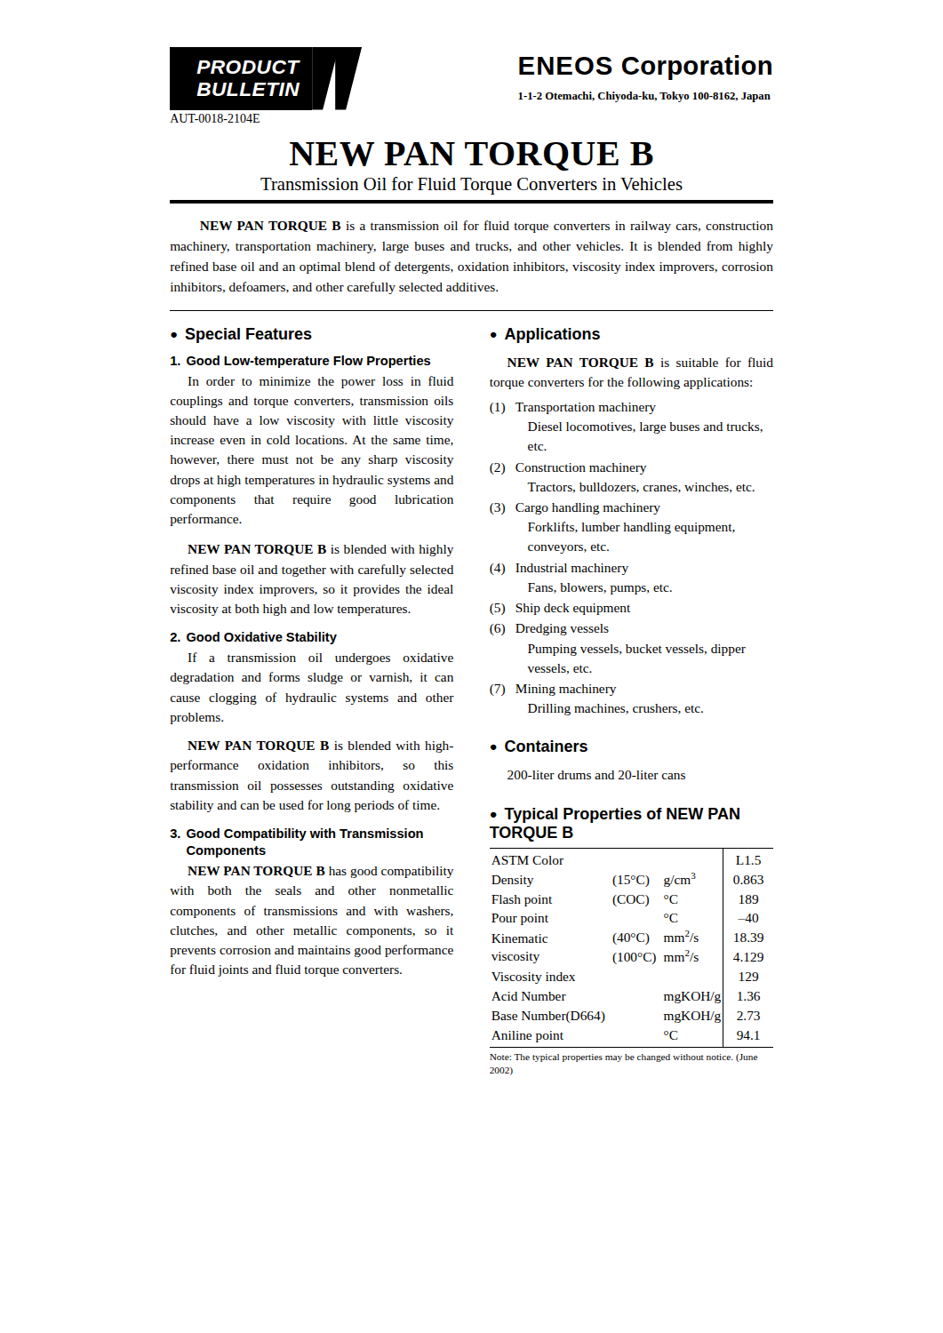PRODUCT
BULLETIN
ENEOS Corporation
1-1-2 Otemachi, Chiyoda-ku, Tokyo 100-8162, Japan
AUT-0018-2104E
NEW PAN TORQUE B
Transmission Oil for Fluid Torque Converters in Vehicles
NEW PAN TORQUE B is a transmission oil for fluid torque converters in railway cars, construction machinery, transportation machinery, large buses and trucks, and other vehicles. It is blended from highly refined base oil and an optimal blend of detergents, oxidation inhibitors, viscosity index improvers, corrosion inhibitors, defoamers, and other carefully selected additives.
Special Features
1. Good Low-temperature Flow Properties
In order to minimize the power loss in fluid couplings and torque converters, transmission oils should have a low viscosity with little viscosity increase even in cold locations. At the same time, however, there must not be any sharp viscosity drops at high temperatures in hydraulic systems and components that require good lubrication performance.
NEW PAN TORQUE B is blended with highly refined base oil and together with carefully selected viscosity index improvers, so it provides the ideal viscosity at both high and low temperatures.
2. Good Oxidative Stability
If a transmission oil undergoes oxidative degradation and forms sludge or varnish, it can cause clogging of hydraulic systems and other problems.
NEW PAN TORQUE B is blended with high-performance oxidation inhibitors, so this transmission oil possesses outstanding oxidative stability and can be used for long periods of time.
3. Good Compatibility with Transmission Components
NEW PAN TORQUE B has good compatibility with both the seals and other nonmetallic components of transmissions and with washers, clutches, and other metallic components, so it prevents corrosion and maintains good performance for fluid joints and fluid torque converters.
Applications
NEW PAN TORQUE B is suitable for fluid torque converters for the following applications:
(1) Transportation machinery Diesel locomotives, large buses and trucks, etc.
(2) Construction machinery Tractors, bulldozers, cranes, winches, etc.
(3) Cargo handling machinery Forklifts, lumber handling equipment, conveyors, etc.
(4) Industrial machinery Fans, blowers, pumps, etc.
(5) Ship deck equipment
(6) Dredging vessels Pumping vessels, bucket vessels, dipper vessels, etc.
(7) Mining machinery Drilling machines, crushers, etc.
Containers
200-liter drums and 20-liter cans
Typical Properties of NEW PANTORQUE B
| ASTM Color | | | L1.5 |
| Density | (15°C) | g/cm 3 | 0.863 |
| Flash point | (COC) | °C | 189 |
| Pour point | | °C | –40 |
| Kinematic viscosity | (40°C) | mm 2 /s | 18.39 |
| (100°C) | mm 2 /s | 4.129 |
| Viscosity index | | | 129 |
| Acid Number | | mgKOH/g | 1.36 |
| Base Number(D664) | | mgKOH/g | 2.73 |
| Aniline point | | °C | 94.1 |
Note: The typical properties may be changed without notice. (June 2002)